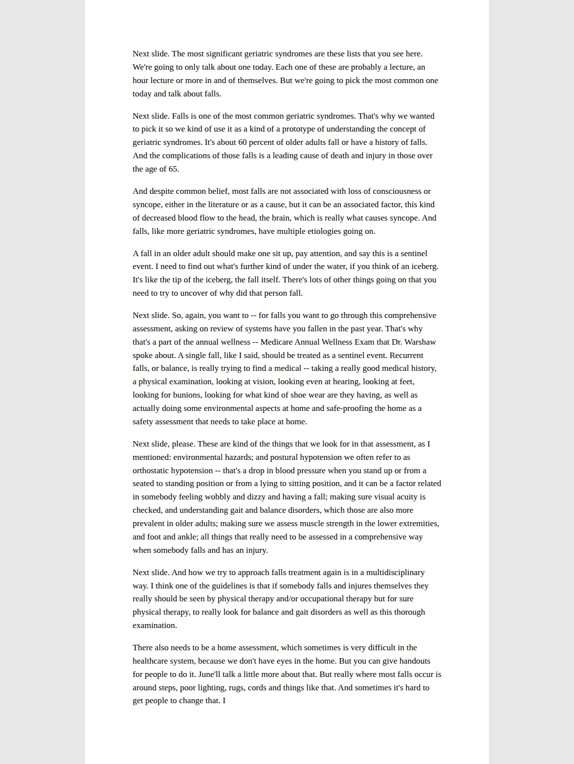Next slide. The most significant geriatric syndromes are these lists that you see here. We're going to only talk about one today. Each one of these are probably a lecture, an hour lecture or more in and of themselves. But we're going to pick the most common one today and talk about falls.
Next slide. Falls is one of the most common geriatric syndromes. That's why we wanted to pick it so we kind of use it as a kind of a prototype of understanding the concept of geriatric syndromes. It's about 60 percent of older adults fall or have a history of falls. And the complications of those falls is a leading cause of death and injury in those over the age of 65.
And despite common belief, most falls are not associated with loss of consciousness or syncope, either in the literature or as a cause, but it can be an associated factor, this kind of decreased blood flow to the head, the brain, which is really what causes syncope. And falls, like more geriatric syndromes, have multiple etiologies going on.
A fall in an older adult should make one sit up, pay attention, and say this is a sentinel event. I need to find out what's further kind of under the water, if you think of an iceberg. It's like the tip of the iceberg, the fall itself. There's lots of other things going on that you need to try to uncover of why did that person fall.
Next slide. So, again, you want to -- for falls you want to go through this comprehensive assessment, asking on review of systems have you fallen in the past year. That's why that's a part of the annual wellness -- Medicare Annual Wellness Exam that Dr. Warshaw spoke about. A single fall, like I said, should be treated as a sentinel event. Recurrent falls, or balance, is really trying to find a medical -- taking a really good medical history, a physical examination, looking at vision, looking even at hearing, looking at feet, looking for bunions, looking for what kind of shoe wear are they having, as well as actually doing some environmental aspects at home and safe-proofing the home as a safety assessment that needs to take place at home.
Next slide, please. These are kind of the things that we look for in that assessment, as I mentioned: environmental hazards; and postural hypotension we often refer to as orthostatic hypotension -- that's a drop in blood pressure when you stand up or from a seated to standing position or from a lying to sitting position, and it can be a factor related in somebody feeling wobbly and dizzy and having a fall; making sure visual acuity is checked, and understanding gait and balance disorders, which those are also more prevalent in older adults; making sure we assess muscle strength in the lower extremities, and foot and ankle; all things that really need to be assessed in a comprehensive way when somebody falls and has an injury.
Next slide. And how we try to approach falls treatment again is in a multidisciplinary way. I think one of the guidelines is that if somebody falls and injures themselves they really should be seen by physical therapy and/or occupational therapy but for sure physical therapy, to really look for balance and gait disorders as well as this thorough examination.
There also needs to be a home assessment, which sometimes is very difficult in the healthcare system, because we don't have eyes in the home. But you can give handouts for people to do it. June'll talk a little more about that. But really where most falls occur is around steps, poor lighting, rugs, cords and things like that. And sometimes it's hard to get people to change that. I